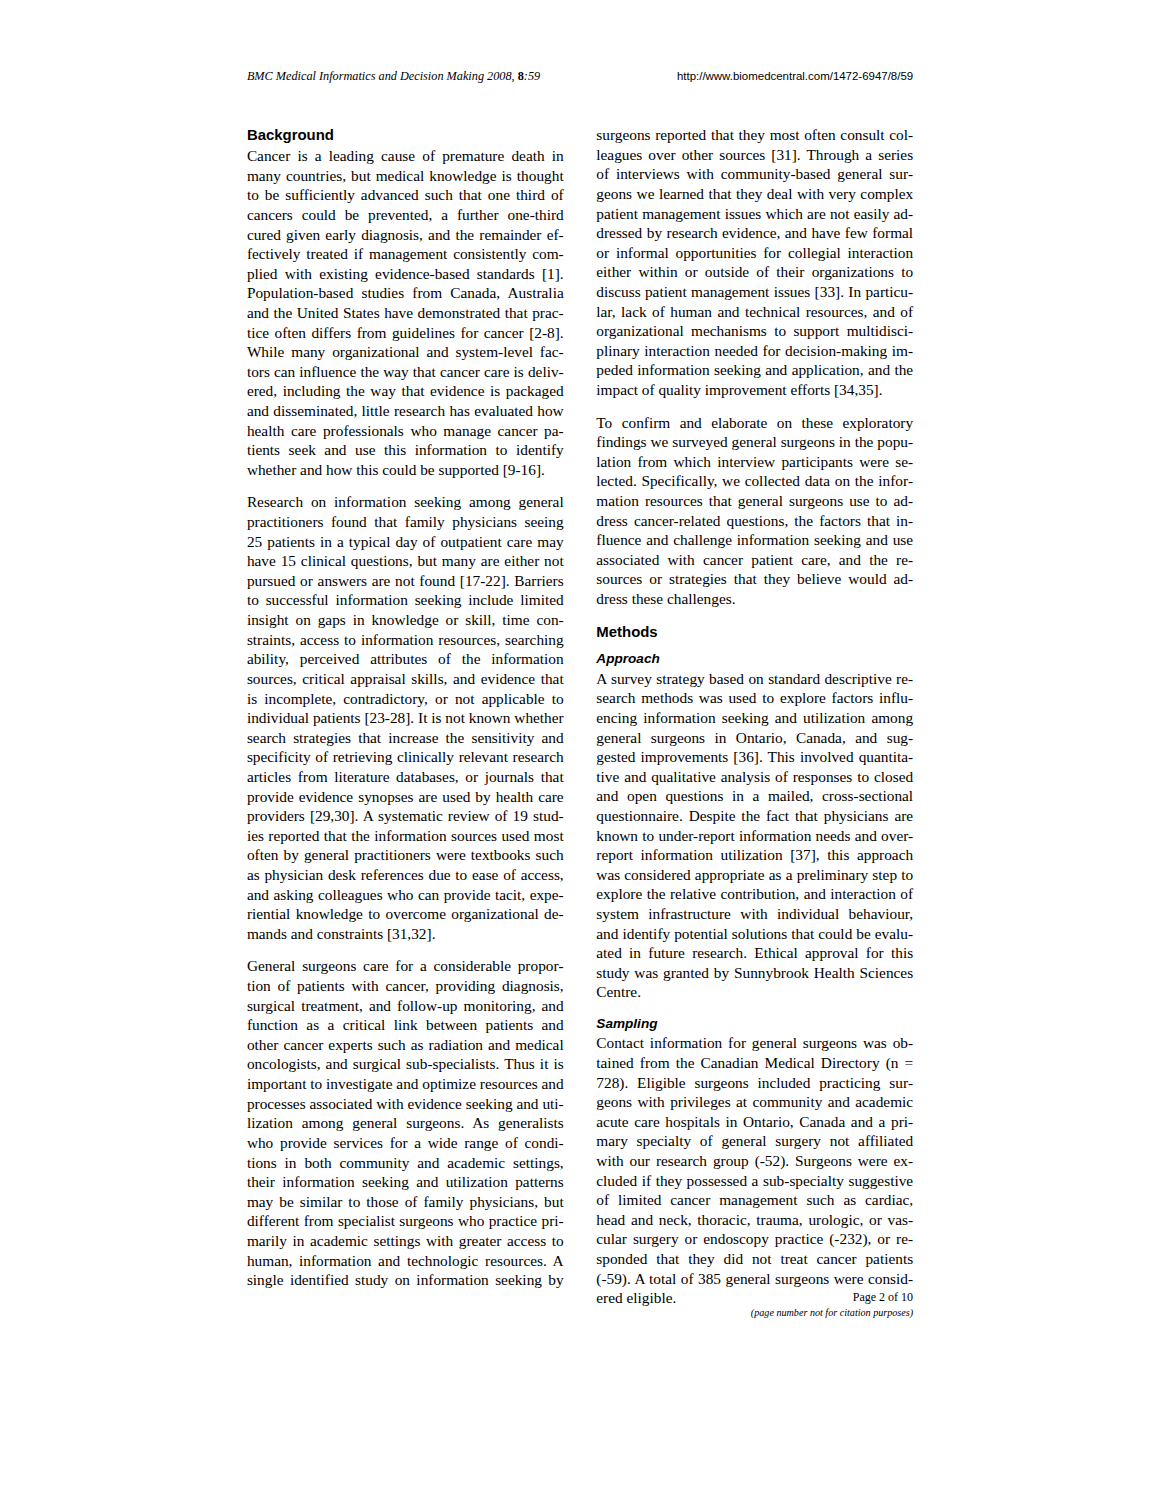BMC Medical Informatics and Decision Making 2008, 8:59
http://www.biomedcentral.com/1472-6947/8/59
Background
Cancer is a leading cause of premature death in many countries, but medical knowledge is thought to be sufficiently advanced such that one third of cancers could be prevented, a further one-third cured given early diagnosis, and the remainder effectively treated if management consistently complied with existing evidence-based standards [1]. Population-based studies from Canada, Australia and the United States have demonstrated that practice often differs from guidelines for cancer [2-8]. While many organizational and system-level factors can influence the way that cancer care is delivered, including the way that evidence is packaged and disseminated, little research has evaluated how health care professionals who manage cancer patients seek and use this information to identify whether and how this could be supported [9-16].
Research on information seeking among general practitioners found that family physicians seeing 25 patients in a typical day of outpatient care may have 15 clinical questions, but many are either not pursued or answers are not found [17-22]. Barriers to successful information seeking include limited insight on gaps in knowledge or skill, time constraints, access to information resources, searching ability, perceived attributes of the information sources, critical appraisal skills, and evidence that is incomplete, contradictory, or not applicable to individual patients [23-28]. It is not known whether search strategies that increase the sensitivity and specificity of retrieving clinically relevant research articles from literature databases, or journals that provide evidence synopses are used by health care providers [29,30]. A systematic review of 19 studies reported that the information sources used most often by general practitioners were textbooks such as physician desk references due to ease of access, and asking colleagues who can provide tacit, experiential knowledge to overcome organizational demands and constraints [31,32].
General surgeons care for a considerable proportion of patients with cancer, providing diagnosis, surgical treatment, and follow-up monitoring, and function as a critical link between patients and other cancer experts such as radiation and medical oncologists, and surgical sub-specialists. Thus it is important to investigate and optimize resources and processes associated with evidence seeking and utilization among general surgeons. As generalists who provide services for a wide range of conditions in both community and academic settings, their information seeking and utilization patterns may be similar to those of family physicians, but different from specialist surgeons who practice primarily in academic settings with greater access to human, information and technologic resources. A single identified study on information seeking by surgeons reported that they most often consult colleagues over other sources [31]. Through a series of interviews with community-based general surgeons we learned that they deal with very complex patient management issues which are not easily addressed by research evidence, and have few formal or informal opportunities for collegial interaction either within or outside of their organizations to discuss patient management issues [33]. In particular, lack of human and technical resources, and of organizational mechanisms to support multidisciplinary interaction needed for decision-making impeded information seeking and application, and the impact of quality improvement efforts [34,35].
To confirm and elaborate on these exploratory findings we surveyed general surgeons in the population from which interview participants were selected. Specifically, we collected data on the information resources that general surgeons use to address cancer-related questions, the factors that influence and challenge information seeking and use associated with cancer patient care, and the resources or strategies that they believe would address these challenges.
Methods
Approach
A survey strategy based on standard descriptive research methods was used to explore factors influencing information seeking and utilization among general surgeons in Ontario, Canada, and suggested improvements [36]. This involved quantitative and qualitative analysis of responses to closed and open questions in a mailed, cross-sectional questionnaire. Despite the fact that physicians are known to under-report information needs and over-report information utilization [37], this approach was considered appropriate as a preliminary step to explore the relative contribution, and interaction of system infrastructure with individual behaviour, and identify potential solutions that could be evaluated in future research. Ethical approval for this study was granted by Sunnybrook Health Sciences Centre.
Sampling
Contact information for general surgeons was obtained from the Canadian Medical Directory (n = 728). Eligible surgeons included practicing surgeons with privileges at community and academic acute care hospitals in Ontario, Canada and a primary specialty of general surgery not affiliated with our research group (-52). Surgeons were excluded if they possessed a sub-specialty suggestive of limited cancer management such as cardiac, head and neck, thoracic, trauma, urologic, or vascular surgery or endoscopy practice (-232), or responded that they did not treat cancer patients (-59). A total of 385 general surgeons were considered eligible.
Page 2 of 10
(page number not for citation purposes)